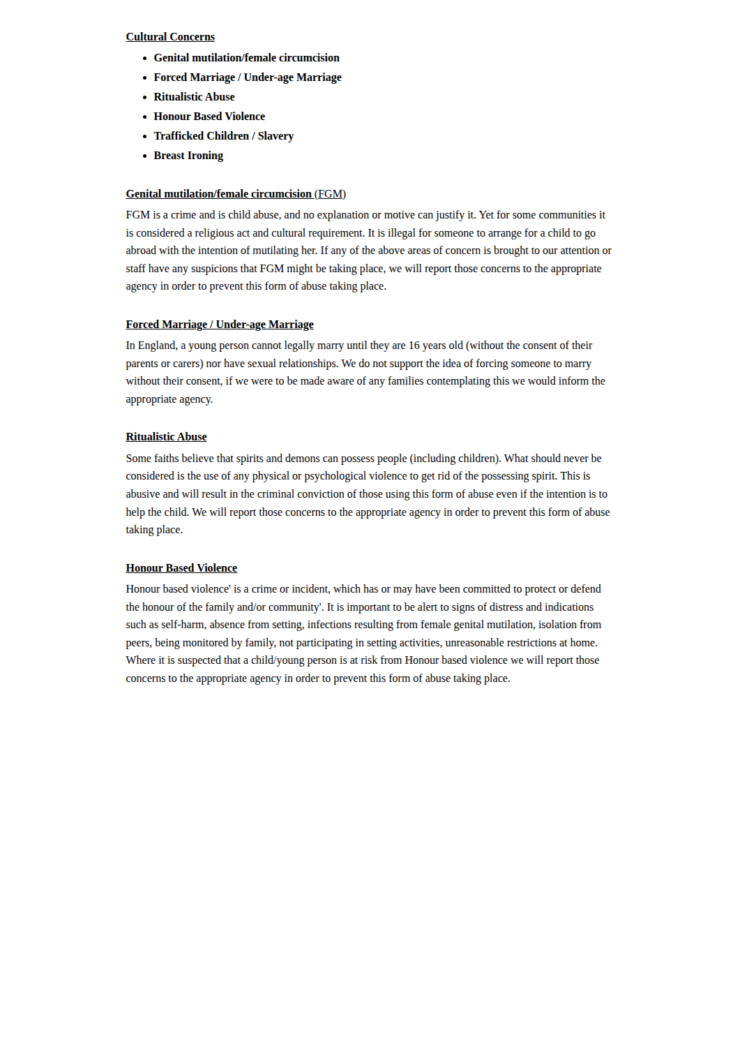Cultural Concerns
Genital mutilation/female circumcision
Forced Marriage / Under-age Marriage
Ritualistic Abuse
Honour Based Violence
Trafficked Children / Slavery
Breast Ironing
Genital mutilation/female circumcision (FGM)
FGM is a crime and is child abuse, and no explanation or motive can justify it. Yet for some communities it is considered a religious act and cultural requirement. It is illegal for someone to arrange for a child to go abroad with the intention of mutilating her. If any of the above areas of concern is brought to our attention or staff have any suspicions that FGM might be taking place, we will report those concerns to the appropriate agency in order to prevent this form of abuse taking place.
Forced Marriage / Under-age Marriage
In England, a young person cannot legally marry until they are 16 years old (without the consent of their parents or carers) nor have sexual relationships. We do not support the idea of forcing someone to marry without their consent, if we were to be made aware of any families contemplating this we would inform the appropriate agency.
Ritualistic Abuse
Some faiths believe that spirits and demons can possess people (including children). What should never be considered is the use of any physical or psychological violence to get rid of the possessing spirit. This is abusive and will result in the criminal conviction of those using this form of abuse even if the intention is to help the child. We will report those concerns to the appropriate agency in order to prevent this form of abuse taking place.
Honour Based Violence
Honour based violence' is a crime or incident, which has or may have been committed to protect or defend the honour of the family and/or community'. It is important to be alert to signs of distress and indications such as self-harm, absence from setting, infections resulting from female genital mutilation, isolation from peers, being monitored by family, not participating in setting activities, unreasonable restrictions at home. Where it is suspected that a child/young person is at risk from Honour based violence we will report those concerns to the appropriate agency in order to prevent this form of abuse taking place.